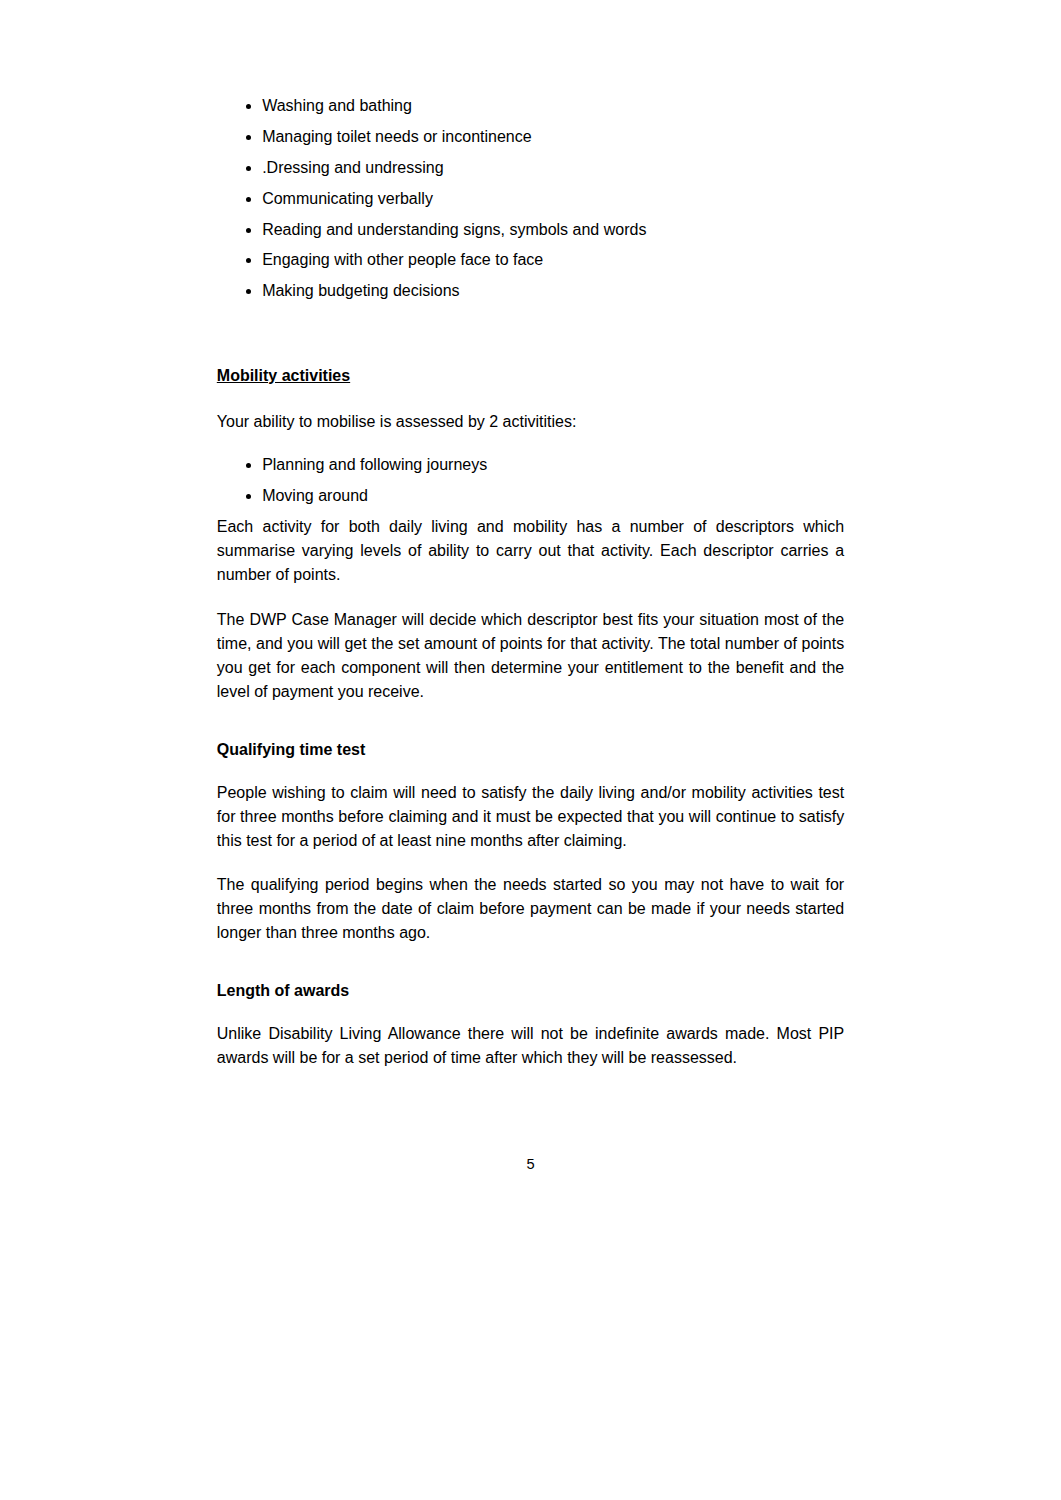Washing and bathing
Managing toilet needs or incontinence
.Dressing and undressing
Communicating verbally
Reading and understanding signs, symbols and words
Engaging with other people face to face
Making budgeting decisions
Mobility activities
Your ability to mobilise is assessed by 2 activitities:
Planning and following journeys
Moving around
Each activity for both daily living and mobility has a number of descriptors which summarise varying levels of ability to carry out that activity. Each descriptor carries a number of points.
The DWP Case Manager will decide which descriptor best fits your situation most of the time, and you will get the set amount of points for that activity. The total number of points you get for each component will then determine your entitlement to the benefit and the level of payment you receive.
Qualifying time test
People wishing to claim will need to satisfy the daily living and/or mobility activities test for three months before claiming and it must be expected that you will continue to satisfy this test for a period of at least nine months after claiming.
The qualifying period begins when the needs started so you may not have to wait for three months from the date of claim before payment can be made if your needs started longer than three months ago.
Length of awards
Unlike Disability Living Allowance there will not be indefinite awards made. Most PIP awards will be for a set period of time after which they will be reassessed.
5